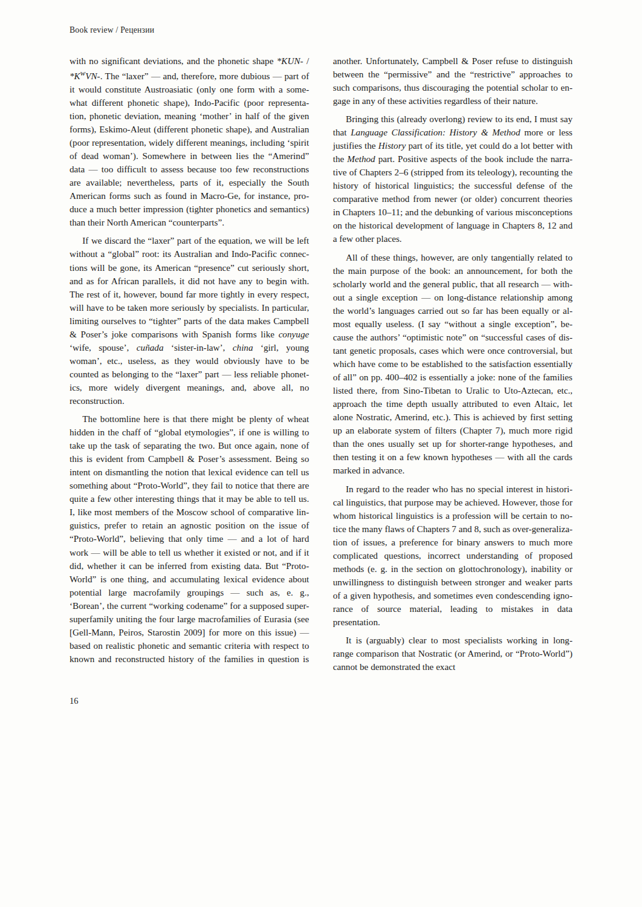Book review / Рецензии
with no significant deviations, and the phonetic shape *KUN- / *KwVN-. The “laxer” — and, therefore, more dubious — part of it would constitute Austroasiatic (only one form with a somewhat different phonetic shape), Indo-Pacific (poor representation, phonetic deviation, meaning ‘mother’ in half of the given forms), Eskimo-Aleut (different phonetic shape), and Australian (poor representation, widely different meanings, including ‘spirit of dead woman’). Somewhere in between lies the “Amerind” data — too difficult to assess because too few reconstructions are available; nevertheless, parts of it, especially the South American forms such as found in Macro-Ge, for instance, produce a much better impression (tighter phonetics and semantics) than their North American “counterparts”.
If we discard the “laxer” part of the equation, we will be left without a “global” root: its Australian and Indo-Pacific connections will be gone, its American “presence” cut seriously short, and as for African parallels, it did not have any to begin with. The rest of it, however, bound far more tightly in every respect, will have to be taken more seriously by specialists. In particular, limiting ourselves to “tighter” parts of the data makes Campbell & Poser’s joke comparisons with Spanish forms like conyuge ‘wife, spouse’, cuñada ‘sister-in-law’, china ‘girl, young woman’, etc., useless, as they would obviously have to be counted as belonging to the “laxer” part — less reliable phonetics, more widely divergent meanings, and, above all, no reconstruction.
The bottomline here is that there might be plenty of wheat hidden in the chaff of “global etymologies”, if one is willing to take up the task of separating the two. But once again, none of this is evident from Campbell & Poser’s assessment. Being so intent on dismantling the notion that lexical evidence can tell us something about “Proto-World”, they fail to notice that there are quite a few other interesting things that it may be able to tell us. I, like most members of the Moscow school of comparative linguistics, prefer to retain an agnostic position on the issue of “Proto-World”, believing that only time — and a lot of hard work — will be able to tell us whether it existed or not, and if it did, whether it can be inferred from existing data. But “Proto-World” is one thing, and accumulating lexical evidence about potential large macrofamily groupings — such as, e. g., ‘Borean’, the current “working codename” for a supposed super-superfamily uniting the four large macrofamilies of Eurasia (see [Gell-Mann, Peiros, Starostin 2009] for more on this issue) — based on realistic phonetic and semantic criteria with respect to known and reconstructed history of the families in question is another. Unfortunately, Campbell & Poser refuse to distinguish between the “permissive” and the “restrictive” approaches to such comparisons, thus discouraging the potential scholar to engage in any of these activities regardless of their nature.
Bringing this (already overlong) review to its end, I must say that Language Classification: History & Method more or less justifies the History part of its title, yet could do a lot better with the Method part. Positive aspects of the book include the narrative of Chapters 2–6 (stripped from its teleology), recounting the history of historical linguistics; the successful defense of the comparative method from newer (or older) concurrent theories in Chapters 10–11; and the debunking of various misconceptions on the historical development of language in Chapters 8, 12 and a few other places.
All of these things, however, are only tangentially related to the main purpose of the book: an announcement, for both the scholarly world and the general public, that all research — without a single exception — on long-distance relationship among the world’s languages carried out so far has been equally or almost equally useless. (I say “without a single exception”, because the authors’ “optimistic note” on “successful cases of distant genetic proposals, cases which were once controversial, but which have come to be established to the satisfaction essentially of all” on pp. 400–402 is essentially a joke: none of the families listed there, from Sino-Tibetan to Uralic to Uto-Aztecan, etc., approach the time depth usually attributed to even Altaic, let alone Nostratic, Amerind, etc.). This is achieved by first setting up an elaborate system of filters (Chapter 7), much more rigid than the ones usually set up for shorter-range hypotheses, and then testing it on a few known hypotheses — with all the cards marked in advance.
In regard to the reader who has no special interest in historical linguistics, that purpose may be achieved. However, those for whom historical linguistics is a profession will be certain to notice the many flaws of Chapters 7 and 8, such as over-generalization of issues, a preference for binary answers to much more complicated questions, incorrect understanding of proposed methods (e. g. in the section on glottochronology), inability or unwillingness to distinguish between stronger and weaker parts of a given hypothesis, and sometimes even condescending ignorance of source material, leading to mistakes in data presentation.
It is (arguably) clear to most specialists working in long-range comparison that Nostratic (or Amerind, or “Proto-World”) cannot be demonstrated the exact
16